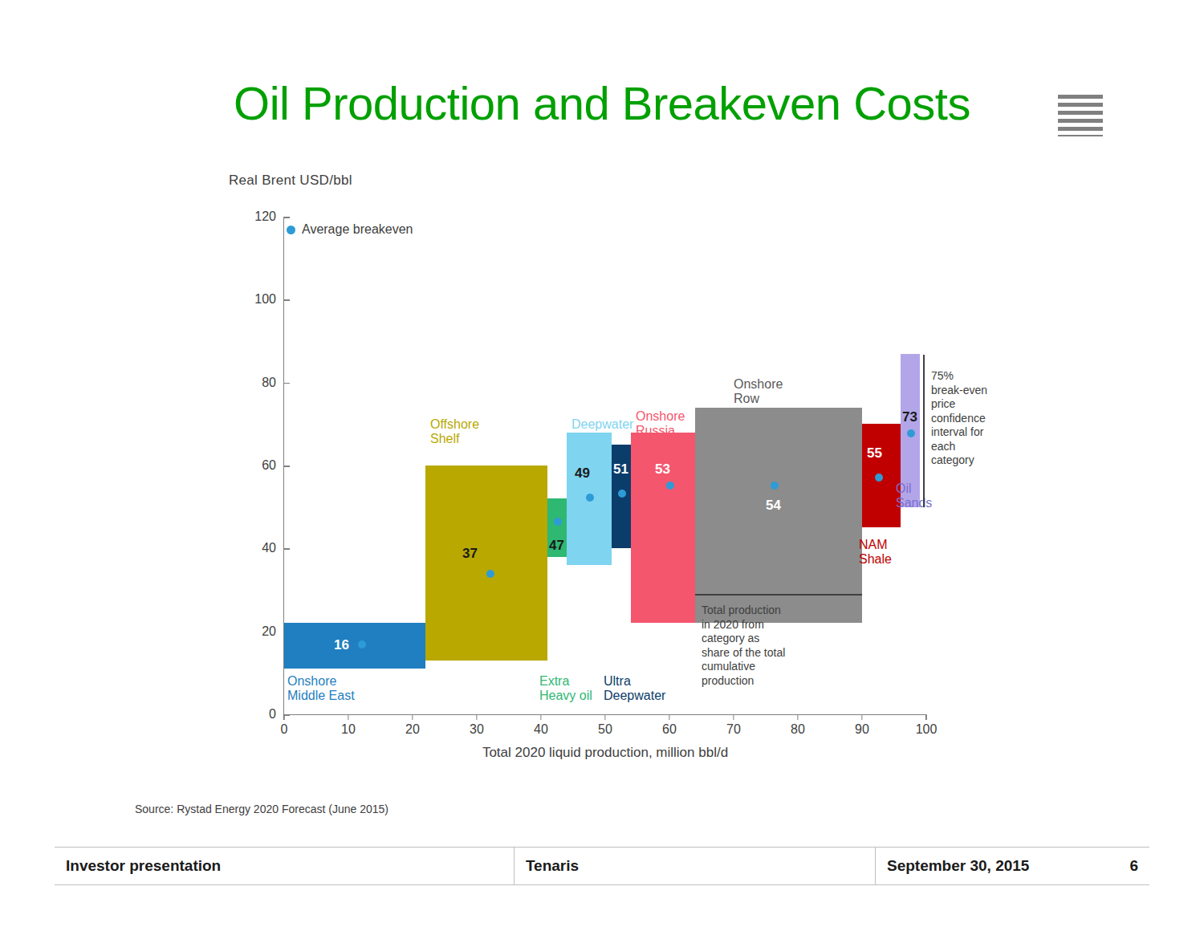Oil Production and Breakeven Costs
Real Brent USD/bbl
Average breakeven
120
100
80
60
40
20
0
0
10
20
30
40
50
60
70
80
90
100
Total 2020 liquid production, million bbl/d
16
Onshore
Middle East
37
Offshore
Shelf
47
Extra
Heavy oil
49
Deepwater
51
Ultra
Deepwater
53
Onshore
Russia
54
Onshore
Row
55
NAM
Shale
73
Oil
Sands
75%
break-even
price
confidence
interval for
each
category
Total production
in 2020 from
category as
share of the total
cumulative
production
Source: Rystad Energy 2020 Forecast (June 2015)
Investor presentation
Tenaris
September 30, 20156